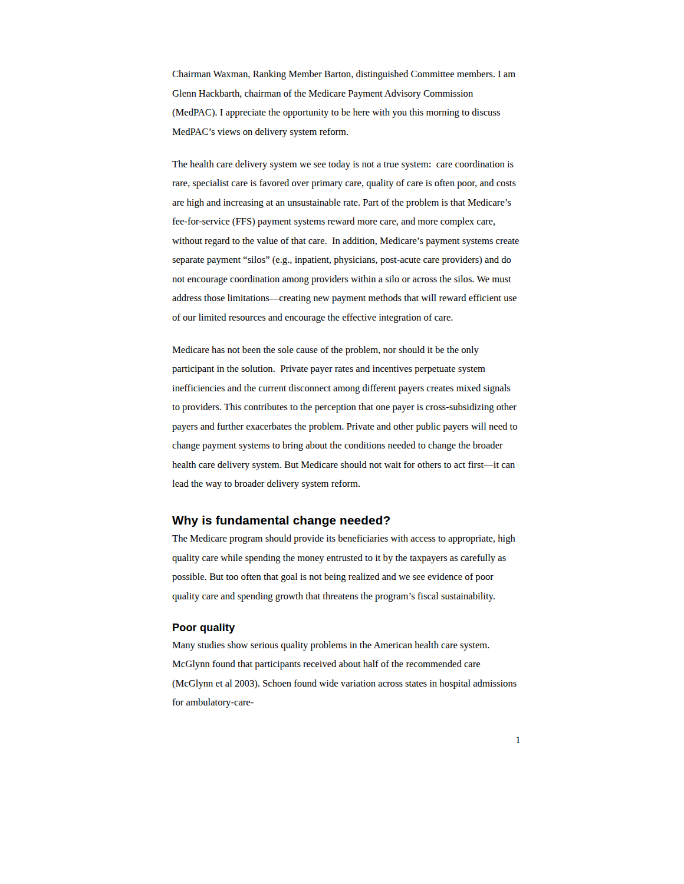Chairman Waxman, Ranking Member Barton, distinguished Committee members. I am Glenn Hackbarth, chairman of the Medicare Payment Advisory Commission (MedPAC). I appreciate the opportunity to be here with you this morning to discuss MedPAC’s views on delivery system reform.
The health care delivery system we see today is not a true system: care coordination is rare, specialist care is favored over primary care, quality of care is often poor, and costs are high and increasing at an unsustainable rate. Part of the problem is that Medicare’s fee-for-service (FFS) payment systems reward more care, and more complex care, without regard to the value of that care. In addition, Medicare’s payment systems create separate payment “silos” (e.g., inpatient, physicians, post-acute care providers) and do not encourage coordination among providers within a silo or across the silos. We must address those limitations—creating new payment methods that will reward efficient use of our limited resources and encourage the effective integration of care.
Medicare has not been the sole cause of the problem, nor should it be the only participant in the solution. Private payer rates and incentives perpetuate system inefficiencies and the current disconnect among different payers creates mixed signals to providers. This contributes to the perception that one payer is cross-subsidizing other payers and further exacerbates the problem. Private and other public payers will need to change payment systems to bring about the conditions needed to change the broader health care delivery system. But Medicare should not wait for others to act first—it can lead the way to broader delivery system reform.
Why is fundamental change needed?
The Medicare program should provide its beneficiaries with access to appropriate, high quality care while spending the money entrusted to it by the taxpayers as carefully as possible. But too often that goal is not being realized and we see evidence of poor quality care and spending growth that threatens the program’s fiscal sustainability.
Poor quality
Many studies show serious quality problems in the American health care system. McGlynn found that participants received about half of the recommended care (McGlynn et al 2003). Schoen found wide variation across states in hospital admissions for ambulatory-care-
1